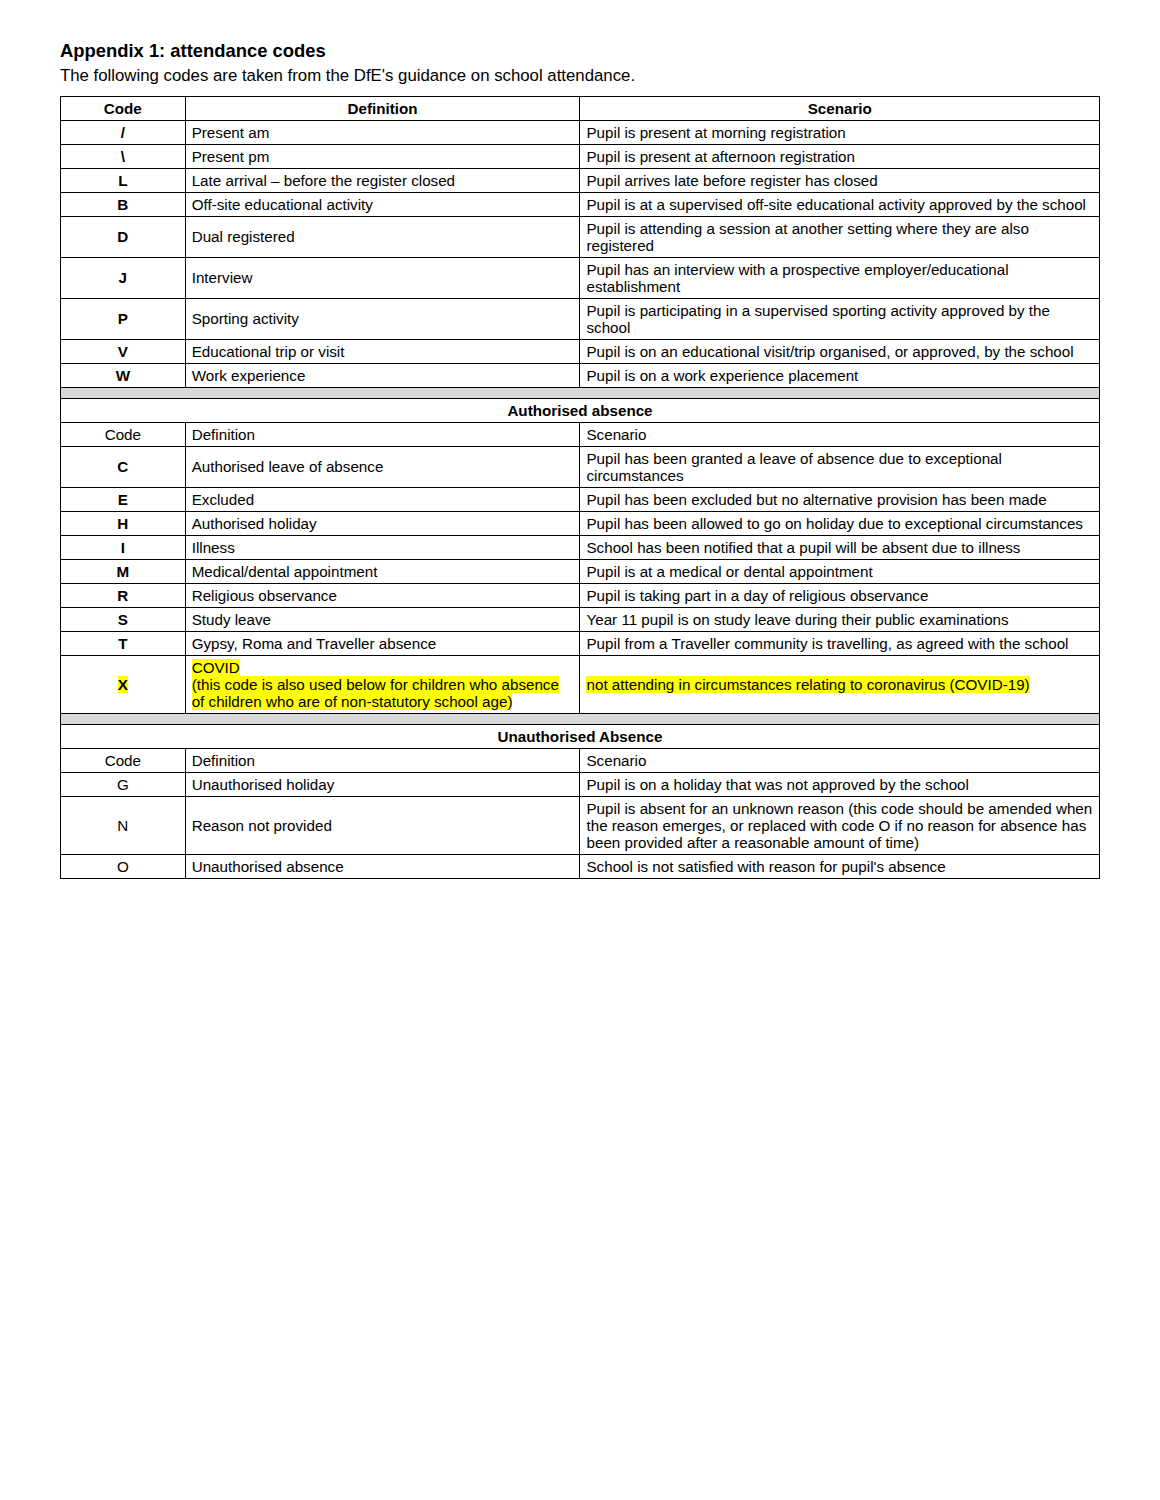Appendix 1: attendance codes
The following codes are taken from the DfE's guidance on school attendance.
| Code | Definition | Scenario |
| --- | --- | --- |
| / | Present am | Pupil is present at morning registration |
| \ | Present pm | Pupil is present at afternoon registration |
| L | Late arrival – before the register closed | Pupil arrives late before register has closed |
| B | Off-site educational activity | Pupil is at a supervised off-site educational activity approved by the school |
| D | Dual registered | Pupil is attending a session at another setting where they are also registered |
| J | Interview | Pupil has an interview with a prospective employer/educational establishment |
| P | Sporting activity | Pupil is participating in a supervised sporting activity approved by the school |
| V | Educational trip or visit | Pupil is on an educational visit/trip organised, or approved, by the school |
| W | Work experience | Pupil is on a work experience placement |
| Authorised absence |
| Code | Definition | Scenario |
| C | Authorised leave of absence | Pupil has been granted a leave of absence due to exceptional circumstances |
| E | Excluded | Pupil has been excluded but no alternative provision has been made |
| H | Authorised holiday | Pupil has been allowed to go on holiday due to exceptional circumstances |
| I | Illness | School has been notified that a pupil will be absent due to illness |
| M | Medical/dental appointment | Pupil is at a medical or dental appointment |
| R | Religious observance | Pupil is taking part in a day of religious observance |
| S | Study leave | Year 11 pupil is on study leave during their public examinations |
| T | Gypsy, Roma and Traveller absence | Pupil from a Traveller community is travelling, as agreed with the school |
| X | COVID (this code is also used below for children who absence of children who are of non-statutory school age) | not attending in circumstances relating to coronavirus (COVID-19) |
| Unauthorised Absence |
| Code | Definition | Scenario |
| G | Unauthorised holiday | Pupil is on a holiday that was not approved by the school |
| N | Reason not provided | Pupil is absent for an unknown reason (this code should be amended when the reason emerges, or replaced with code O if no reason for absence has been provided after a reasonable amount of time) |
| O | Unauthorised absence | School is not satisfied with reason for pupil's absence |